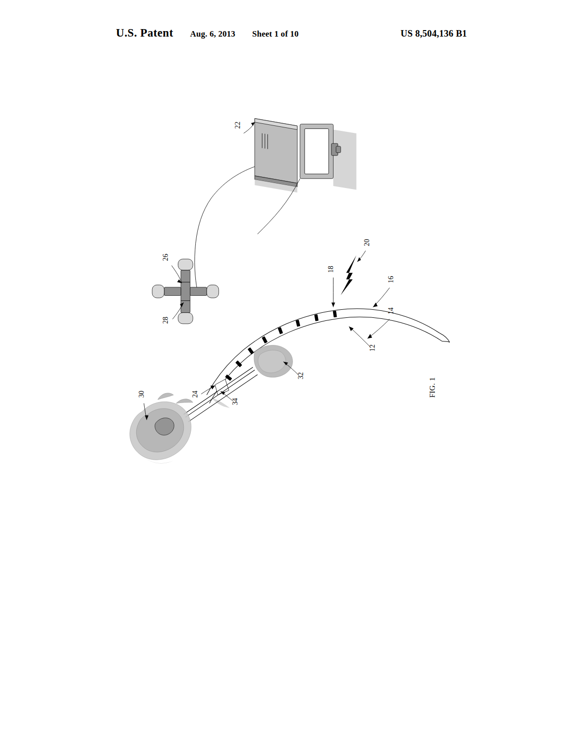U.S. Patent Aug. 6, 2013 Sheet 1 of 10 US 8,504,136 B1
22 26 28 12 14 16 18 20 24 34 32 30 FIG. 1